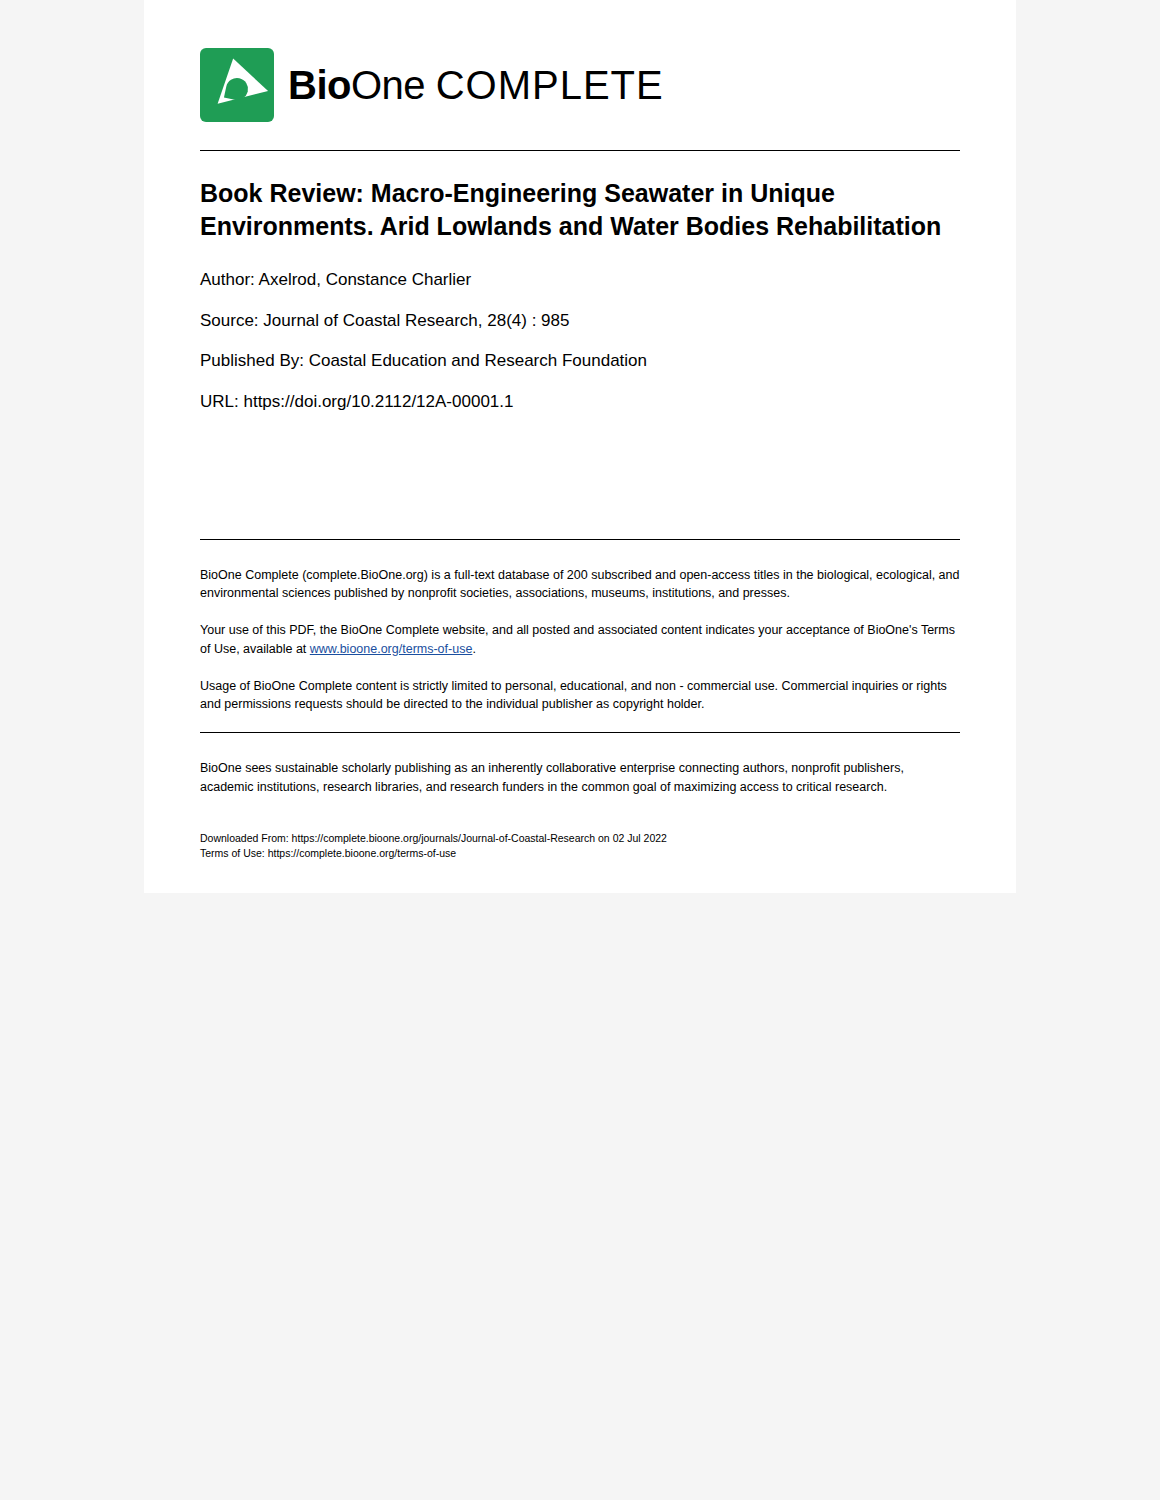Bio One COMPLETE
Book Review: Macro-Engineering Seawater in Unique Environments. Arid Lowlands and Water Bodies Rehabilitation
Author: Axelrod, Constance Charlier
Source: Journal of Coastal Research, 28(4) : 985
Published By: Coastal Education and Research Foundation
URL: https://doi.org/10.2112/12A-00001.1
BioOne Complete (complete.BioOne.org) is a full-text database of 200 subscribed and open-access titles in the biological, ecological, and environmental sciences published by nonprofit societies, associations, museums, institutions, and presses.
Your use of this PDF, the BioOne Complete website, and all posted and associated content indicates your acceptance of BioOne's Terms of Use, available at www.bioone.org/terms-of-use.
Usage of BioOne Complete content is strictly limited to personal, educational, and non - commercial use. Commercial inquiries or rights and permissions requests should be directed to the individual publisher as copyright holder.
BioOne sees sustainable scholarly publishing as an inherently collaborative enterprise connecting authors, nonprofit publishers, academic institutions, research libraries, and research funders in the common goal of maximizing access to critical research.
Downloaded From: https://complete.bioone.org/journals/Journal-of-Coastal-Research on 02 Jul 2022
Terms of Use: https://complete.bioone.org/terms-of-use